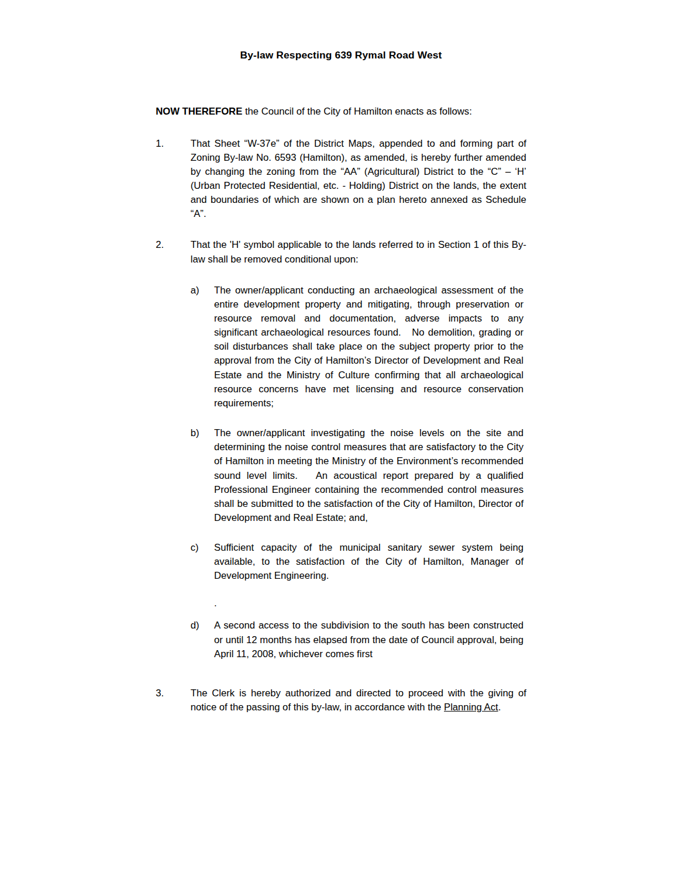By-law Respecting 639 Rymal Road West
NOW THEREFORE the Council of the City of Hamilton enacts as follows:
1.
That Sheet “W-37e” of the District Maps, appended to and forming part of Zoning By-law No. 6593 (Hamilton), as amended, is hereby further amended by changing the zoning from the “AA” (Agricultural) District to the “C” – ‘H’ (Urban Protected Residential, etc. - Holding) District on the lands, the extent and boundaries of which are shown on a plan hereto annexed as Schedule “A”.
2.
That the 'H' symbol applicable to the lands referred to in Section 1 of this By-law shall be removed conditional upon:
a)
The owner/applicant conducting an archaeological assessment of the entire development property and mitigating, through preservation or resource removal and documentation, adverse impacts to any significant archaeological resources found. No demolition, grading or soil disturbances shall take place on the subject property prior to the approval from the City of Hamilton’s Director of Development and Real Estate and the Ministry of Culture confirming that all archaeological resource concerns have met licensing and resource conservation requirements;
b)
The owner/applicant investigating the noise levels on the site and determining the noise control measures that are satisfactory to the City of Hamilton in meeting the Ministry of the Environment’s recommended sound level limits. An acoustical report prepared by a qualified Professional Engineer containing the recommended control measures shall be submitted to the satisfaction of the City of Hamilton, Director of Development and Real Estate; and,
c)
Sufficient capacity of the municipal sanitary sewer system being available, to the satisfaction of the City of Hamilton, Manager of Development Engineering.
.
d)
A second access to the subdivision to the south has been constructed or until 12 months has elapsed from the date of Council approval, being April 11, 2008, whichever comes first
3.
The Clerk is hereby authorized and directed to proceed with the giving of notice of the passing of this by-law, in accordance with the Planning Act.